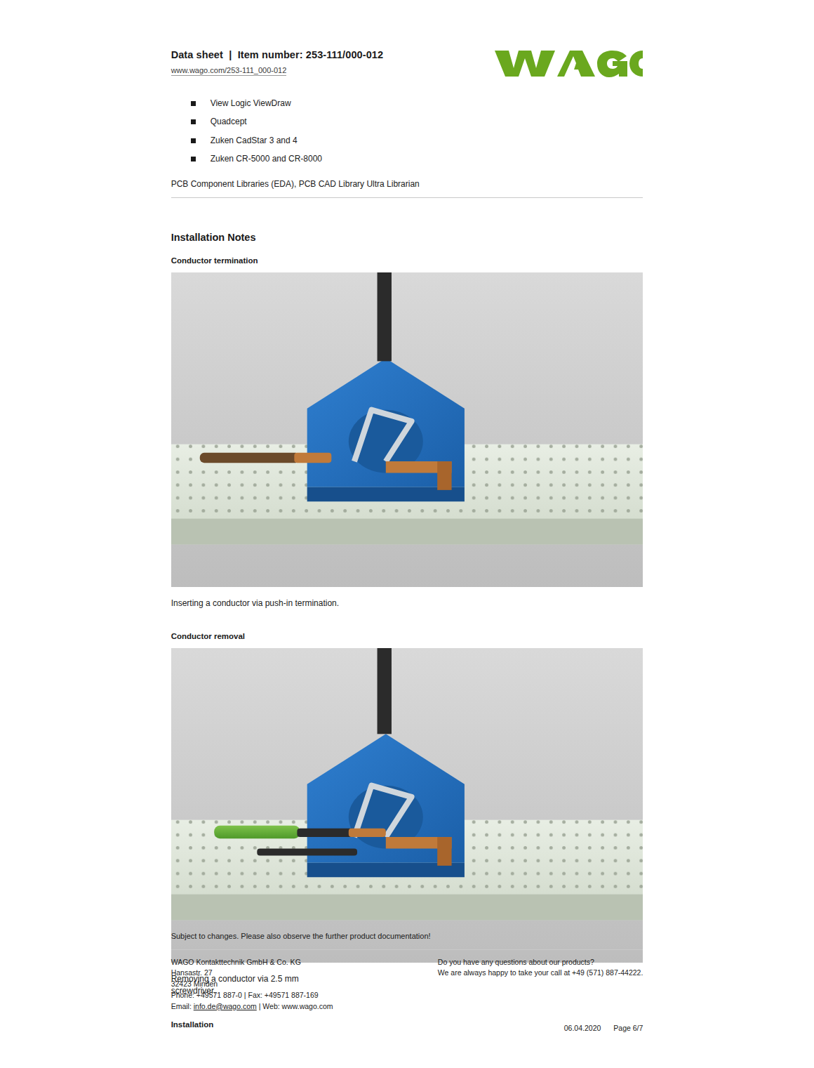Data sheet | Item number: 253-111/000-012
www.wago.com/253-111_000-012
View Logic ViewDraw
Quadcept
Zuken CadStar 3 and 4
Zuken CR-5000 and CR-8000
PCB Component Libraries (EDA), PCB CAD Library Ultra Librarian
Installation Notes
Conductor termination
Inserting a conductor via push-in termination.
Conductor removal
Removing a conductor via 2.5 mm
screwdriver.
Installation
Subject to changes. Please also observe the further product documentation!
WAGO Kontakttechnik GmbH & Co. KG
Hansastr. 27
32423 Minden
Phone: +49571 887-0 | Fax: +49571 887-169
Email: info.de@wago.com | Web: www.wago.com
Do you have any questions about our products?
We are always happy to take your call at +49 (571) 887-44222.
06.04.2020Page 6/7